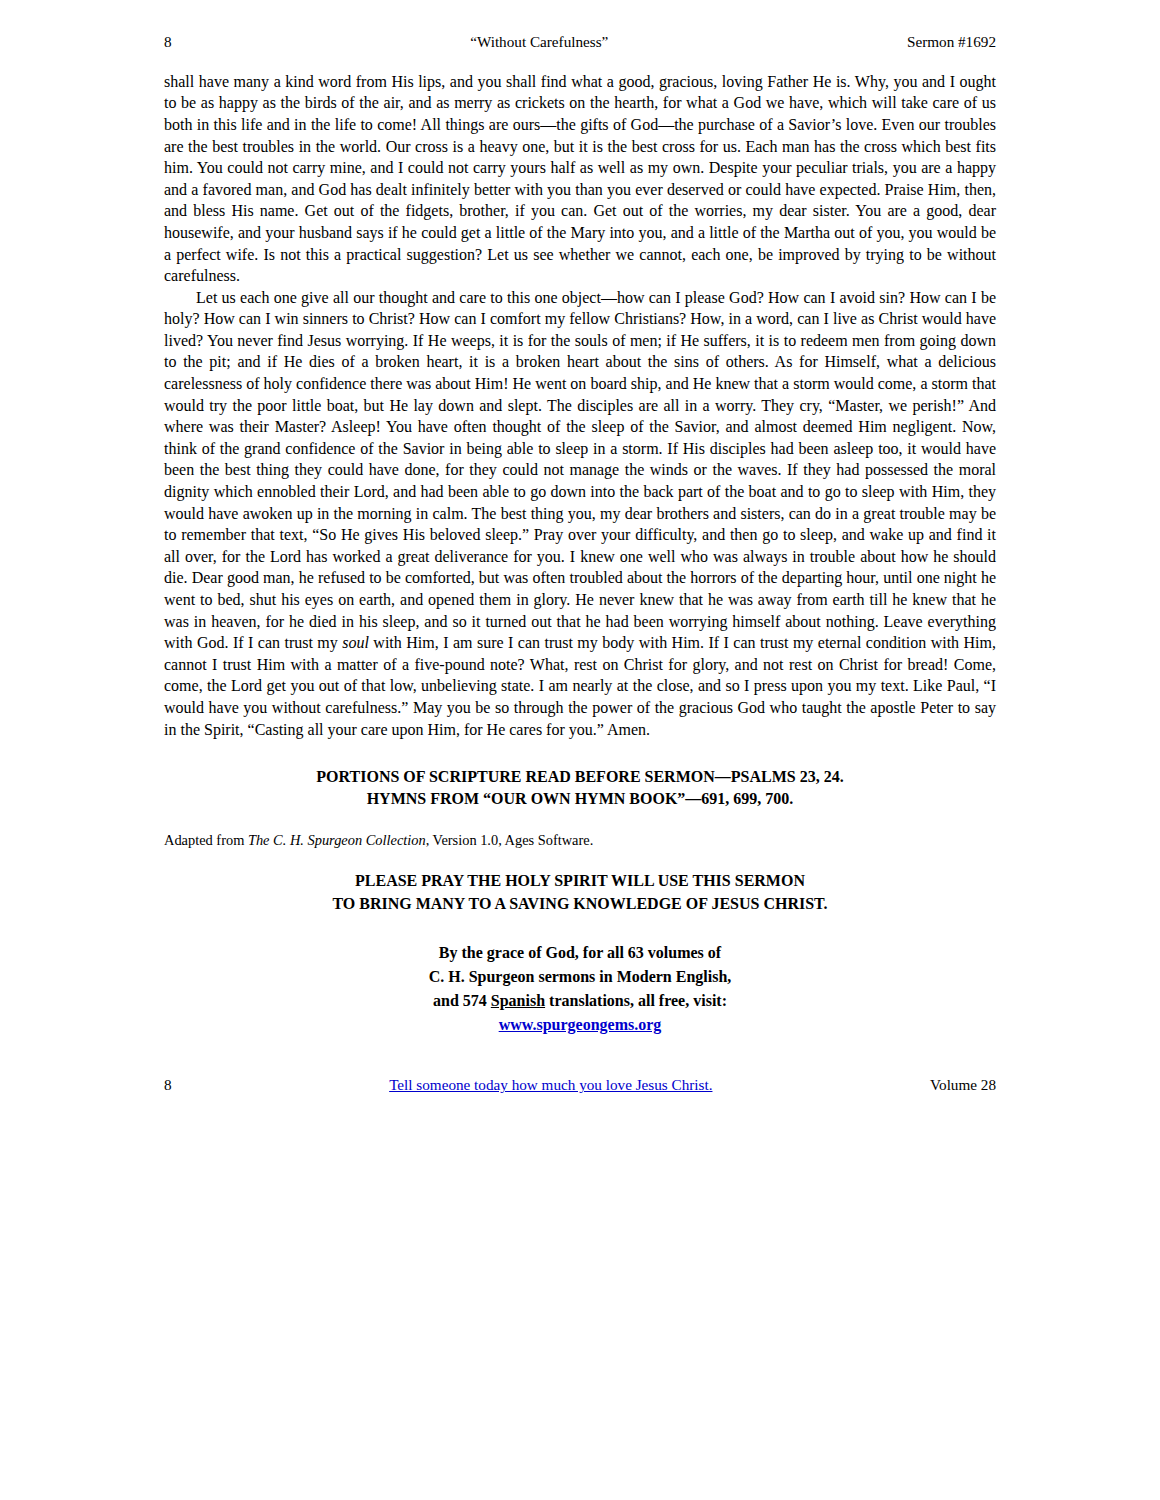8 “Without Carefulness” Sermon #1692
shall have many a kind word from His lips, and you shall find what a good, gracious, loving Father He is. Why, you and I ought to be as happy as the birds of the air, and as merry as crickets on the hearth, for what a God we have, which will take care of us both in this life and in the life to come! All things are ours—the gifts of God—the purchase of a Savior’s love. Even our troubles are the best troubles in the world. Our cross is a heavy one, but it is the best cross for us. Each man has the cross which best fits him. You could not carry mine, and I could not carry yours half as well as my own. Despite your peculiar trials, you are a happy and a favored man, and God has dealt infinitely better with you than you ever deserved or could have expected. Praise Him, then, and bless His name. Get out of the fidgets, brother, if you can. Get out of the worries, my dear sister. You are a good, dear housewife, and your husband says if he could get a little of the Mary into you, and a little of the Martha out of you, you would be a perfect wife. Is not this a practical suggestion? Let us see whether we cannot, each one, be improved by trying to be without carefulness.
Let us each one give all our thought and care to this one object—how can I please God? How can I avoid sin? How can I be holy? How can I win sinners to Christ? How can I comfort my fellow Christians? How, in a word, can I live as Christ would have lived? You never find Jesus worrying. If He weeps, it is for the souls of men; if He suffers, it is to redeem men from going down to the pit; and if He dies of a broken heart, it is a broken heart about the sins of others. As for Himself, what a delicious carelessness of holy confidence there was about Him! He went on board ship, and He knew that a storm would come, a storm that would try the poor little boat, but He lay down and slept. The disciples are all in a worry. They cry, “Master, we perish!” And where was their Master? Asleep! You have often thought of the sleep of the Savior, and almost deemed Him negligent. Now, think of the grand confidence of the Savior in being able to sleep in a storm. If His disciples had been asleep too, it would have been the best thing they could have done, for they could not manage the winds or the waves. If they had possessed the moral dignity which ennobled their Lord, and had been able to go down into the back part of the boat and to go to sleep with Him, they would have awoken up in the morning in calm. The best thing you, my dear brothers and sisters, can do in a great trouble may be to remember that text, “So He gives His beloved sleep.” Pray over your difficulty, and then go to sleep, and wake up and find it all over, for the Lord has worked a great deliverance for you. I knew one well who was always in trouble about how he should die. Dear good man, he refused to be comforted, but was often troubled about the horrors of the departing hour, until one night he went to bed, shut his eyes on earth, and opened them in glory. He never knew that he was away from earth till he knew that he was in heaven, for he died in his sleep, and so it turned out that he had been worrying himself about nothing. Leave everything with God. If I can trust my soul with Him, I am sure I can trust my body with Him. If I can trust my eternal condition with Him, cannot I trust Him with a matter of a five-pound note? What, rest on Christ for glory, and not rest on Christ for bread! Come, come, the Lord get you out of that low, unbelieving state. I am nearly at the close, and so I press upon you my text. Like Paul, “I would have you without carefulness.” May you be so through the power of the gracious God who taught the apostle Peter to say in the Spirit, “Casting all your care upon Him, for He cares for you.” Amen.
PORTIONS OF SCRIPTURE READ BEFORE SERMON—PSALMS 23, 24.
HYMNS FROM “OUR OWN HYMN BOOK”—691, 699, 700.
Adapted from The C. H. Spurgeon Collection, Version 1.0, Ages Software.
PLEASE PRAY THE HOLY SPIRIT WILL USE THIS SERMON
TO BRING MANY TO A SAVING KNOWLEDGE OF JESUS CHRIST.
By the grace of God, for all 63 volumes of
C. H. Spurgeon sermons in Modern English,
and 574 Spanish translations, all free, visit:
www.spurgeongems.org
8 Tell someone today how much you love Jesus Christ. Volume 28